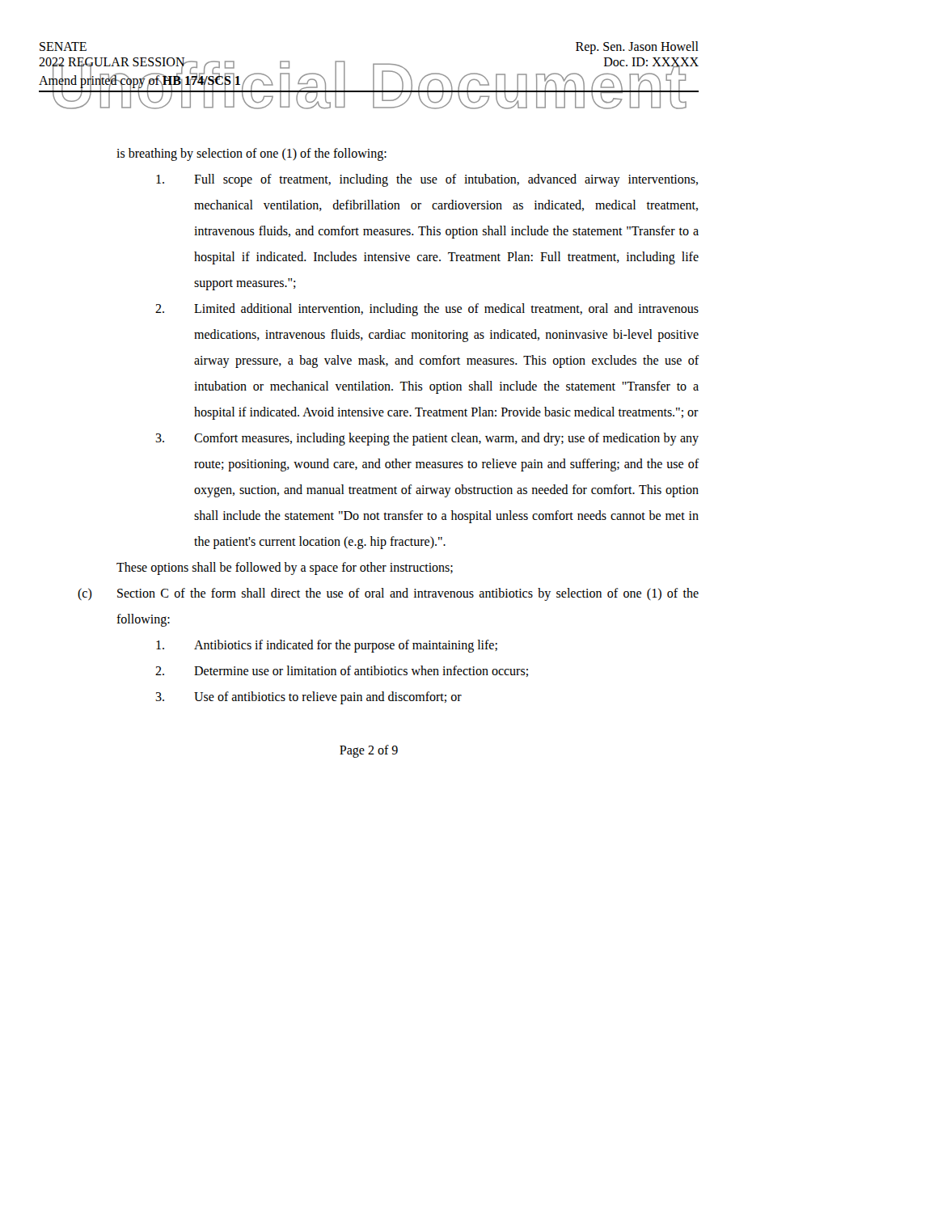Unofficial Document
SENATE
Rep. Sen. Jason Howell
2022 REGULAR SESSION
Doc. ID: XXXXX
Amend printed copy of HB 174/SCS 1
is breathing by selection of one (1) of the following:
1.
Full scope of treatment, including the use of intubation, advanced airway interventions, mechanical ventilation, defibrillation or cardioversion as indicated, medical treatment, intravenous fluids, and comfort measures. This option shall include the statement "Transfer to a hospital if indicated. Includes intensive care. Treatment Plan: Full treatment, including life support measures.";
2.
Limited additional intervention, including the use of medical treatment, oral and intravenous medications, intravenous fluids, cardiac monitoring as indicated, noninvasive bi-level positive airway pressure, a bag valve mask, and comfort measures. This option excludes the use of intubation or mechanical ventilation. This option shall include the statement "Transfer to a hospital if indicated. Avoid intensive care. Treatment Plan: Provide basic medical treatments."; or
3.
Comfort measures, including keeping the patient clean, warm, and dry; use of medication by any route; positioning, wound care, and other measures to relieve pain and suffering; and the use of oxygen, suction, and manual treatment of airway obstruction as needed for comfort. This option shall include the statement "Do not transfer to a hospital unless comfort needs cannot be met in the patient's current location (e.g. hip fracture).".
These options shall be followed by a space for other instructions;
(c)
Section C of the form shall direct the use of oral and intravenous antibiotics by selection of one (1) of the following:
1.
Antibiotics if indicated for the purpose of maintaining life;
2.
Determine use or limitation of antibiotics when infection occurs;
3.
Use of antibiotics to relieve pain and discomfort; or
Page 2 of 9